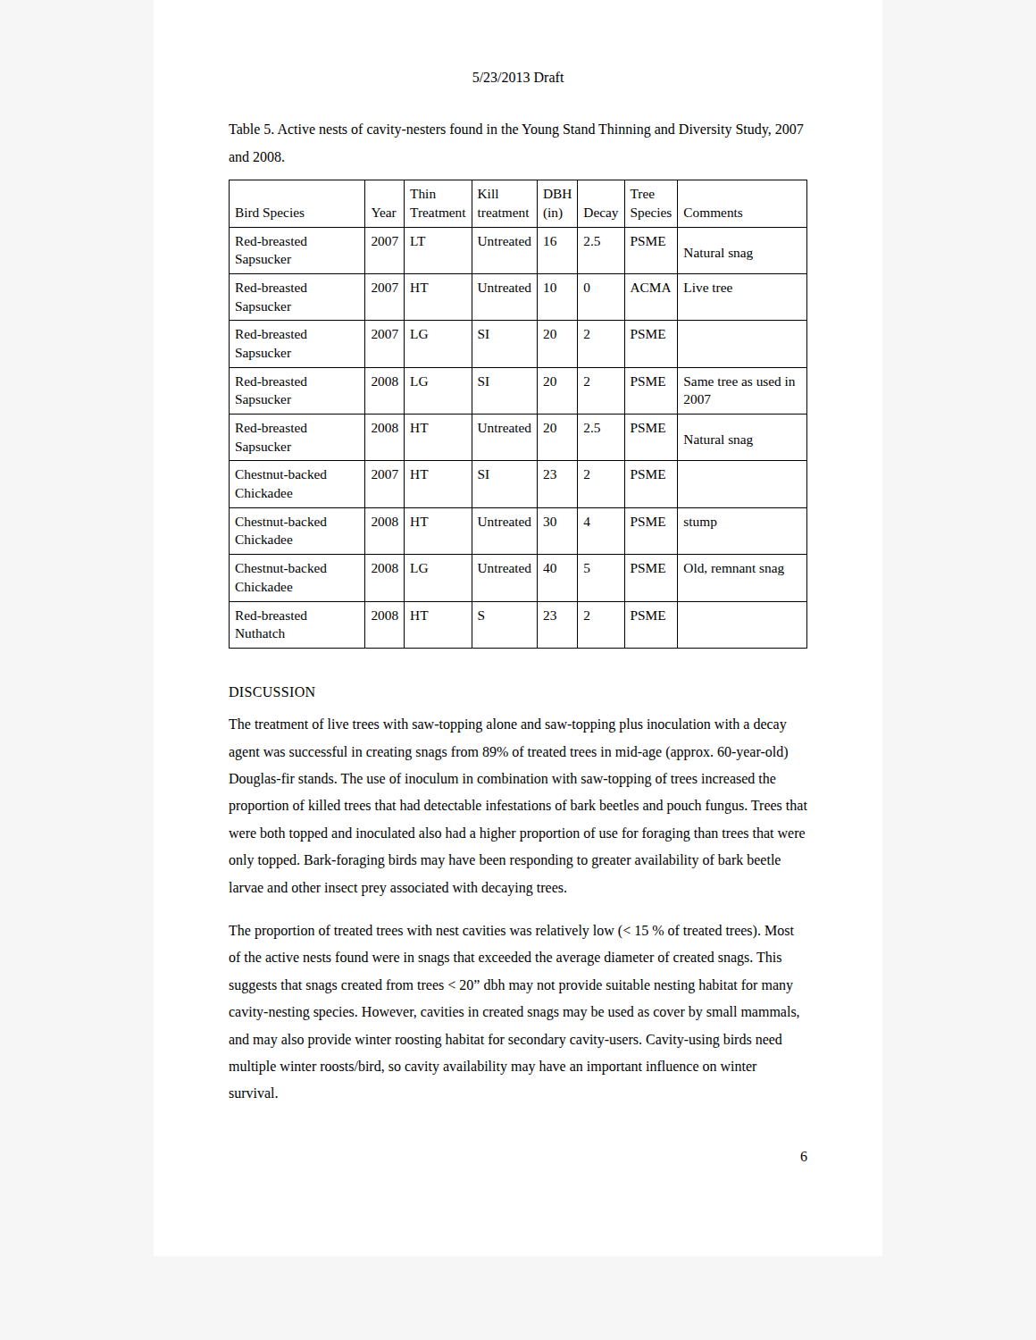5/23/2013 Draft
Table 5. Active nests of cavity-nesters found in the Young Stand Thinning and Diversity Study, 2007 and 2008.
| Bird Species | Year | Thin Treatment | Kill treatment | DBH (in) | Decay | Tree Species | Comments |
| --- | --- | --- | --- | --- | --- | --- | --- |
| Red-breasted Sapsucker | 2007 | LT | Untreated | 16 | 2.5 | PSME | Natural snag |
| Red-breasted Sapsucker | 2007 | HT | Untreated | 10 | 0 | ACMA | Live tree |
| Red-breasted Sapsucker | 2007 | LG | SI | 20 | 2 | PSME | |
| Red-breasted Sapsucker | 2008 | LG | SI | 20 | 2 | PSME | Same tree as used in 2007 |
| Red-breasted Sapsucker | 2008 | HT | Untreated | 20 | 2.5 | PSME | Natural snag |
| Chestnut-backed Chickadee | 2007 | HT | SI | 23 | 2 | PSME | |
| Chestnut-backed Chickadee | 2008 | HT | Untreated | 30 | 4 | PSME | stump |
| Chestnut-backed Chickadee | 2008 | LG | Untreated | 40 | 5 | PSME | Old, remnant snag |
| Red-breasted Nuthatch | 2008 | HT | S | 23 | 2 | PSME | |
DISCUSSION
The treatment of live trees with saw-topping alone and saw-topping plus inoculation with a decay agent was successful in creating snags from 89% of treated trees in mid-age (approx. 60-year-old) Douglas-fir stands. The use of inoculum in combination with saw-topping of trees increased the proportion of killed trees that had detectable infestations of bark beetles and pouch fungus. Trees that were both topped and inoculated also had a higher proportion of use for foraging than trees that were only topped. Bark-foraging birds may have been responding to greater availability of bark beetle larvae and other insect prey associated with decaying trees.
The proportion of treated trees with nest cavities was relatively low (< 15 % of treated trees). Most of the active nests found were in snags that exceeded the average diameter of created snags. This suggests that snags created from trees < 20” dbh may not provide suitable nesting habitat for many cavity-nesting species. However, cavities in created snags may be used as cover by small mammals, and may also provide winter roosting habitat for secondary cavity-users. Cavity-using birds need multiple winter roosts/bird, so cavity availability may have an important influence on winter survival.
6